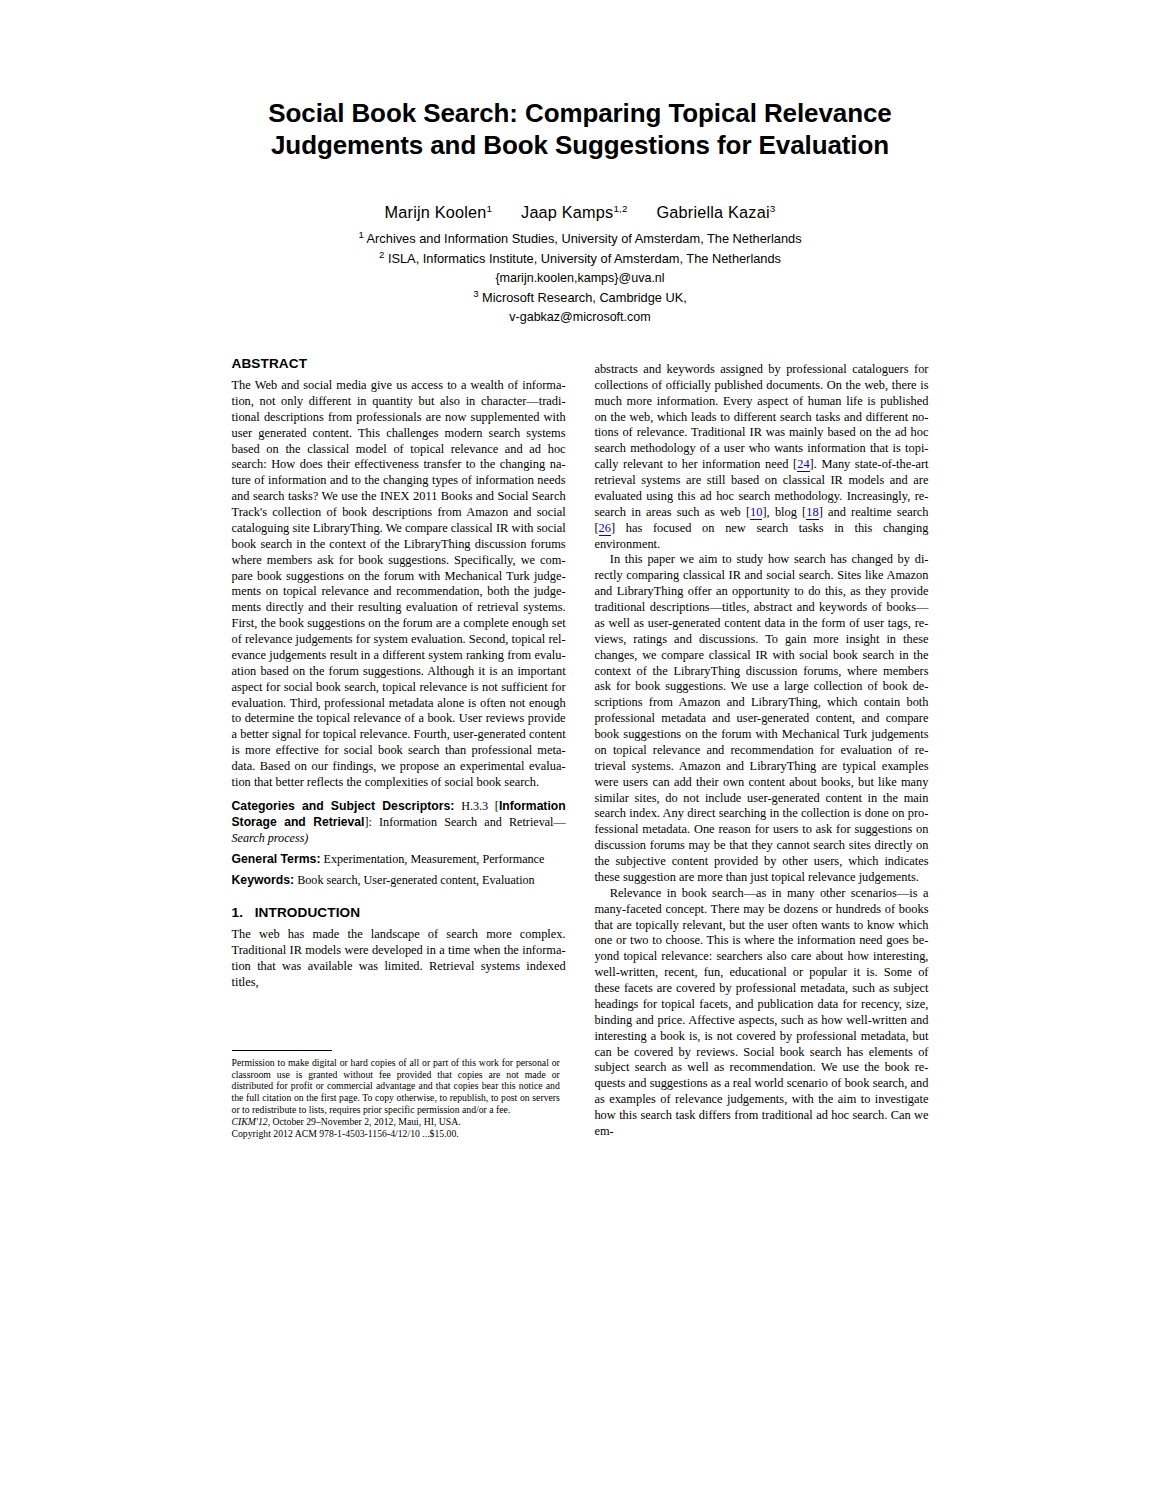Social Book Search: Comparing Topical Relevance
Judgements and Book Suggestions for Evaluation
Marijn Koolen1 Jaap Kamps1,2 Gabriella Kazai3
1 Archives and Information Studies, University of Amsterdam, The Netherlands
2 ISLA, Informatics Institute, University of Amsterdam, The Netherlands
{marijn.koolen,kamps}@uva.nl
3 Microsoft Research, Cambridge UK,
v-gabkaz@microsoft.com
ABSTRACT
The Web and social media give us access to a wealth of information, not only different in quantity but also in character—traditional descriptions from professionals are now supplemented with user generated content. This challenges modern search systems based on the classical model of topical relevance and ad hoc search: How does their effectiveness transfer to the changing nature of information and to the changing types of information needs and search tasks? We use the INEX 2011 Books and Social Search Track's collection of book descriptions from Amazon and social cataloguing site LibraryThing. We compare classical IR with social book search in the context of the LibraryThing discussion forums where members ask for book suggestions. Specifically, we compare book suggestions on the forum with Mechanical Turk judgements on topical relevance and recommendation, both the judgements directly and their resulting evaluation of retrieval systems. First, the book suggestions on the forum are a complete enough set of relevance judgements for system evaluation. Second, topical relevance judgements result in a different system ranking from evaluation based on the forum suggestions. Although it is an important aspect for social book search, topical relevance is not sufficient for evaluation. Third, professional metadata alone is often not enough to determine the topical relevance of a book. User reviews provide a better signal for topical relevance. Fourth, user-generated content is more effective for social book search than professional metadata. Based on our findings, we propose an experimental evaluation that better reflects the complexities of social book search.
Categories and Subject Descriptors: H.3.3 [Information Storage and Retrieval]: Information Search and Retrieval—Search process)
General Terms: Experimentation, Measurement, Performance
Keywords: Book search, User-generated content, Evaluation
1. INTRODUCTION
The web has made the landscape of search more complex. Traditional IR models were developed in a time when the information that was available was limited. Retrieval systems indexed titles,
abstracts and keywords assigned by professional cataloguers for collections of officially published documents. On the web, there is much more information. Every aspect of human life is published on the web, which leads to different search tasks and different notions of relevance. Traditional IR was mainly based on the ad hoc search methodology of a user who wants information that is topically relevant to her information need [24]. Many state-of-the-art retrieval systems are still based on classical IR models and are evaluated using this ad hoc search methodology. Increasingly, research in areas such as web [10], blog [18] and realtime search [26] has focused on new search tasks in this changing environment.
In this paper we aim to study how search has changed by directly comparing classical IR and social search. Sites like Amazon and LibraryThing offer an opportunity to do this, as they provide traditional descriptions—titles, abstract and keywords of books—as well as user-generated content data in the form of user tags, reviews, ratings and discussions. To gain more insight in these changes, we compare classical IR with social book search in the context of the LibraryThing discussion forums, where members ask for book suggestions. We use a large collection of book descriptions from Amazon and LibraryThing, which contain both professional metadata and user-generated content, and compare book suggestions on the forum with Mechanical Turk judgements on topical relevance and recommendation for evaluation of retrieval systems. Amazon and LibraryThing are typical examples were users can add their own content about books, but like many similar sites, do not include user-generated content in the main search index. Any direct searching in the collection is done on professional metadata. One reason for users to ask for suggestions on discussion forums may be that they cannot search sites directly on the subjective content provided by other users, which indicates these suggestion are more than just topical relevance judgements.
Relevance in book search—as in many other scenarios—is a many-faceted concept. There may be dozens or hundreds of books that are topically relevant, but the user often wants to know which one or two to choose. This is where the information need goes beyond topical relevance: searchers also care about how interesting, well-written, recent, fun, educational or popular it is. Some of these facets are covered by professional metadata, such as subject headings for topical facets, and publication data for recency, size, binding and price. Affective aspects, such as how well-written and interesting a book is, is not covered by professional metadata, but can be covered by reviews. Social book search has elements of subject search as well as recommendation. We use the book requests and suggestions as a real world scenario of book search, and as examples of relevance judgements, with the aim to investigate how this search task differs from traditional ad hoc search. Can we em-
Permission to make digital or hard copies of all or part of this work for personal or classroom use is granted without fee provided that copies are not made or distributed for profit or commercial advantage and that copies bear this notice and the full citation on the first page. To copy otherwise, to republish, to post on servers or to redistribute to lists, requires prior specific permission and/or a fee.
CIKM'12, October 29–November 2, 2012, Maui, HI, USA.
Copyright 2012 ACM 978-1-4503-1156-4/12/10 ...$15.00.